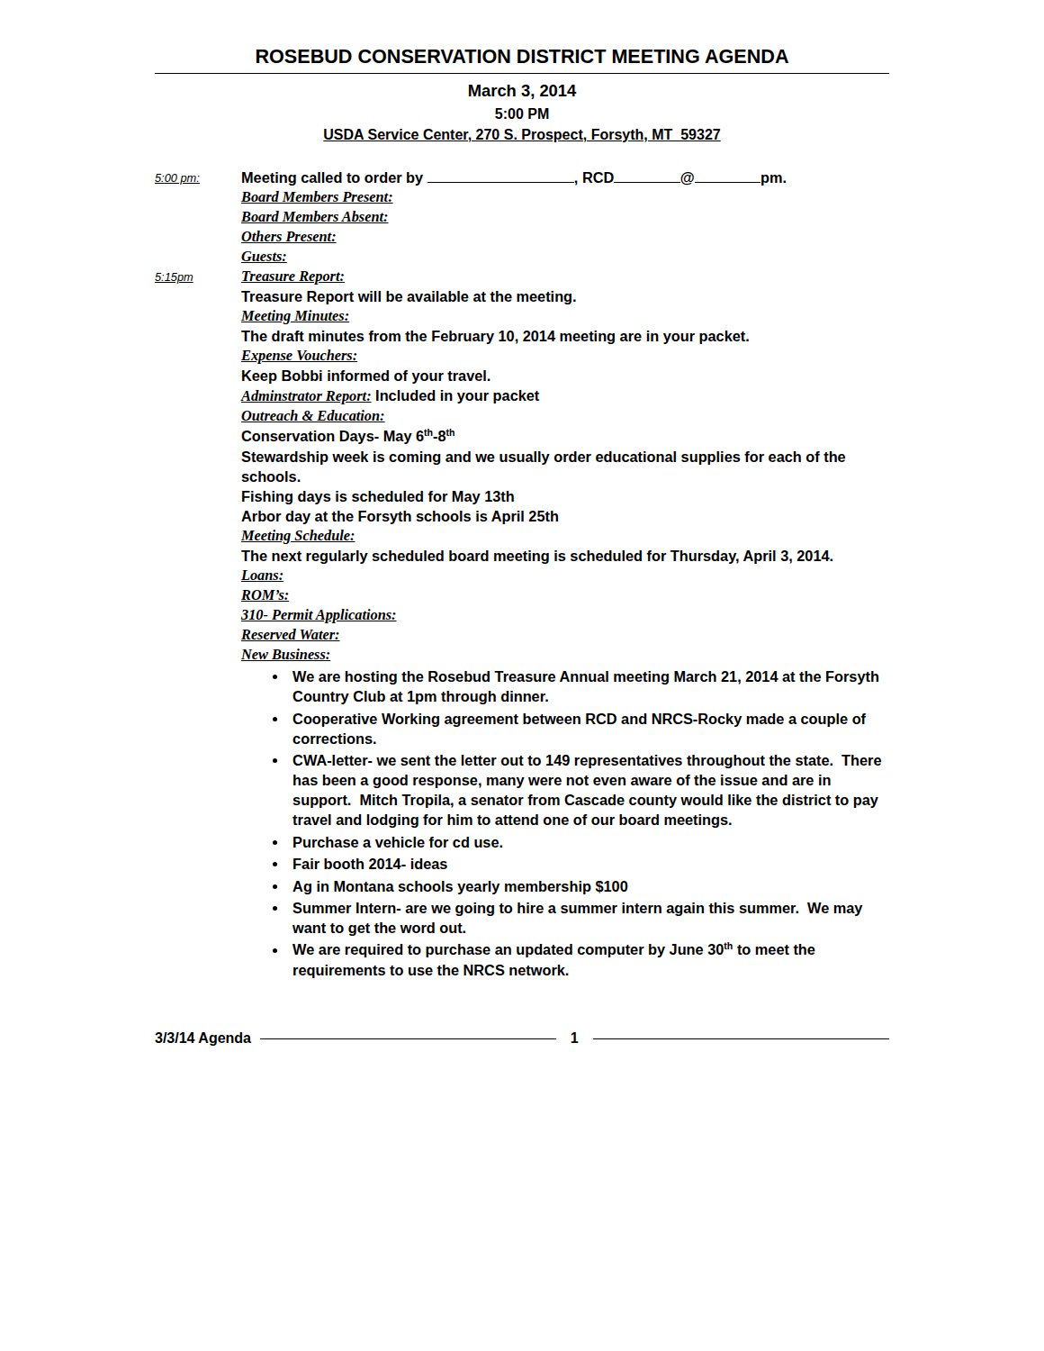ROSEBUD CONSERVATION DISTRICT MEETING AGENDA
March 3, 2014
5:00 PM
USDA Service Center, 270 S. Prospect, Forsyth, MT 59327
5:00 pm:
Meeting called to order by , RCD @ pm.
Board Members Present:
Board Members Absent:
Others Present:
Guests:
5:15pm
Treasure Report:
Treasure Report will be available at the meeting.
Meeting Minutes:
The draft minutes from the February 10, 2014 meeting are in your packet.
Expense Vouchers:
Keep Bobbi informed of your travel.
Adminstrator Report: Included in your packet
Outreach & Education:
Conservation Days- May 6th-8th
Stewardship week is coming and we usually order educational supplies for each of the schools.
Fishing days is scheduled for May 13th
Arbor day at the Forsyth schools is April 25th
Meeting Schedule:
The next regularly scheduled board meeting is scheduled for Thursday, April 3, 2014.
Loans:
ROM’s:
310- Permit Applications:
Reserved Water:
New Business:
We are hosting the Rosebud Treasure Annual meeting March 21, 2014 at the Forsyth Country Club at 1pm through dinner.
Cooperative Working agreement between RCD and NRCS-Rocky made a couple of corrections.
CWA-letter- we sent the letter out to 149 representatives throughout the state. There has been a good response, many were not even aware of the issue and are in support. Mitch Tropila, a senator from Cascade county would like the district to pay travel and lodging for him to attend one of our board meetings.
Purchase a vehicle for cd use.
Fair booth 2014- ideas
Ag in Montana schools yearly membership $100
Summer Intern- are we going to hire a summer intern again this summer. We may want to get the word out.
We are required to purchase an updated computer by June 30th to meet the requirements to use the NRCS network.
3/3/14 Agenda 1